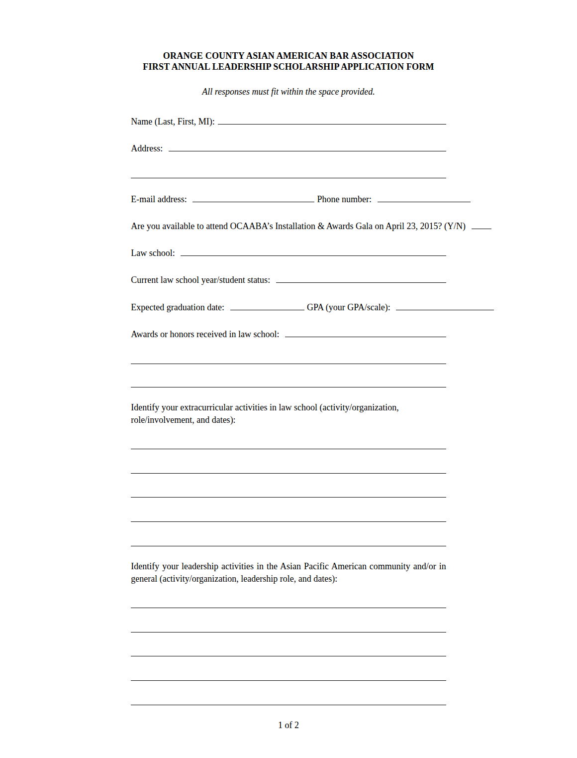ORANGE COUNTY ASIAN AMERICAN BAR ASSOCIATION FIRST ANNUAL LEADERSHIP SCHOLARSHIP APPLICATION FORM
All responses must fit within the space provided.
Name (Last, First, MI):
Address:
E-mail address: Phone number:
Are you available to attend OCAABA’s Installation & Awards Gala on April 23, 2015? (Y/N)
Law school:
Current law school year/student status:
Expected graduation date: GPA (your GPA/scale):
Awards or honors received in law school:
Identify your extracurricular activities in law school (activity/organization, role/involvement, and dates):
Identify your leadership activities in the Asian Pacific American community and/or in general (activity/organization, leadership role, and dates):
1 of 2